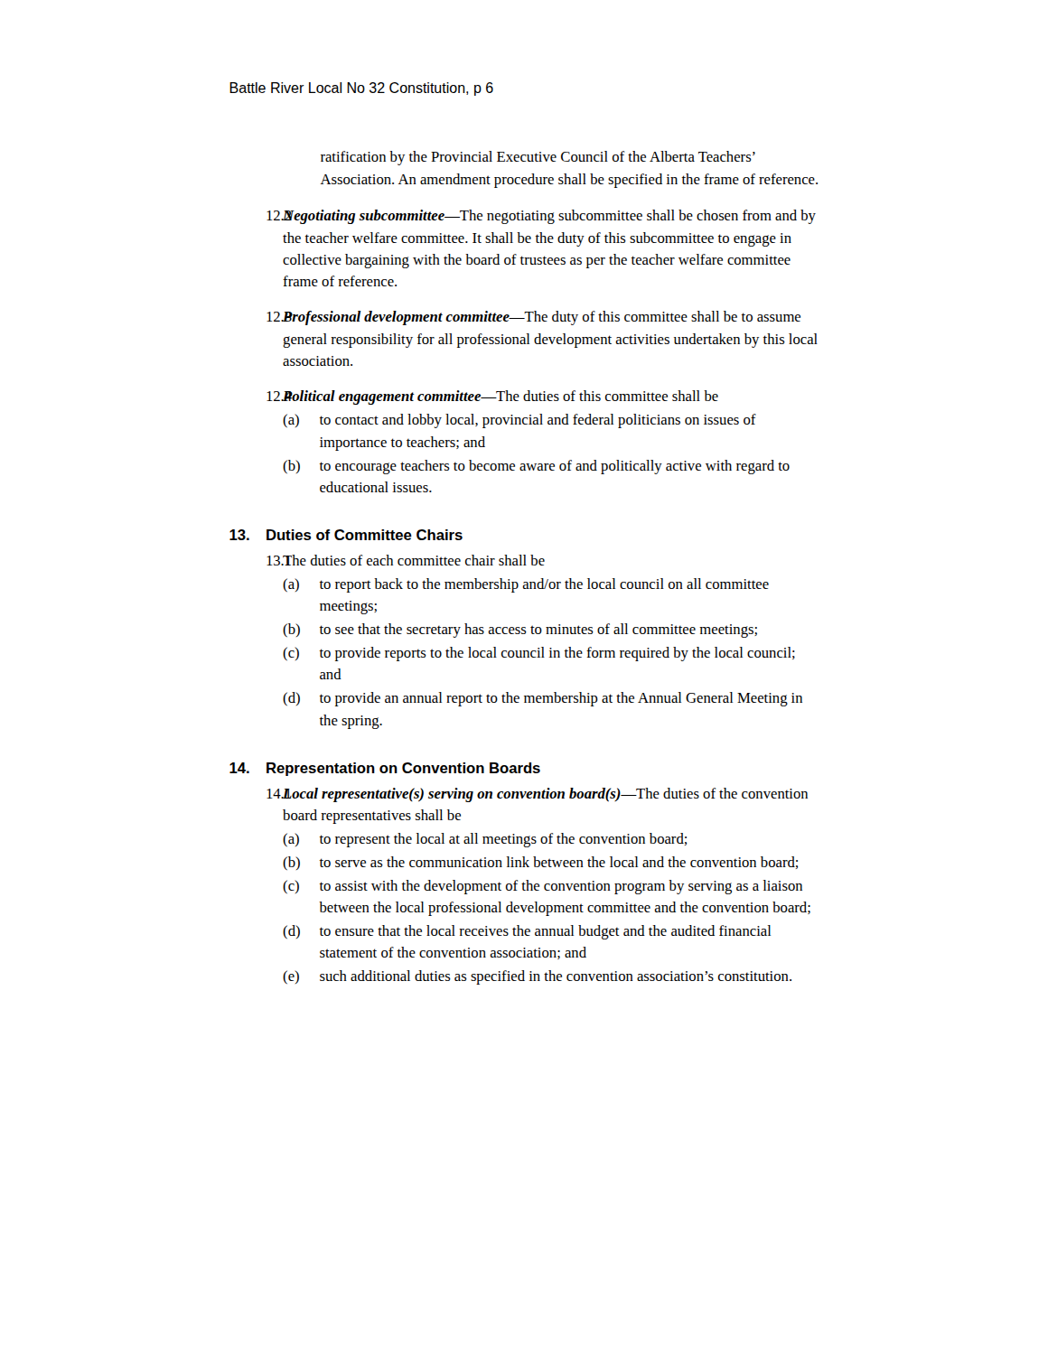Battle River Local No 32 Constitution, p 6
ratification by the Provincial Executive Council of the Alberta Teachers’ Association. An amendment procedure shall be specified in the frame of reference.
12.2
Negotiating subcommittee—The negotiating subcommittee shall be chosen from and by the teacher welfare committee. It shall be the duty of this subcommittee to engage in collective bargaining with the board of trustees as per the teacher welfare committee frame of reference.
12.3
Professional development committee—The duty of this committee shall be to assume general responsibility for all professional development activities undertaken by this local association.
12.4
Political engagement committee—The duties of this committee shall be
(a) to contact and lobby local, provincial and federal politicians on issues of importance to teachers; and
(b) to encourage teachers to become aware of and politically active with regard to educational issues.
13. Duties of Committee Chairs
13.1
The duties of each committee chair shall be
(a) to report back to the membership and/or the local council on all committee meetings;
(b) to see that the secretary has access to minutes of all committee meetings;
(c) to provide reports to the local council in the form required by the local council; and
(d) to provide an annual report to the membership at the Annual General Meeting in the spring.
14. Representation on Convention Boards
14.1
Local representative(s) serving on convention board(s)—The duties of the convention board representatives shall be
(a) to represent the local at all meetings of the convention board;
(b) to serve as the communication link between the local and the convention board;
(c) to assist with the development of the convention program by serving as a liaison between the local professional development committee and the convention board;
(d) to ensure that the local receives the annual budget and the audited financial statement of the convention association; and
(e) such additional duties as specified in the convention association’s constitution.